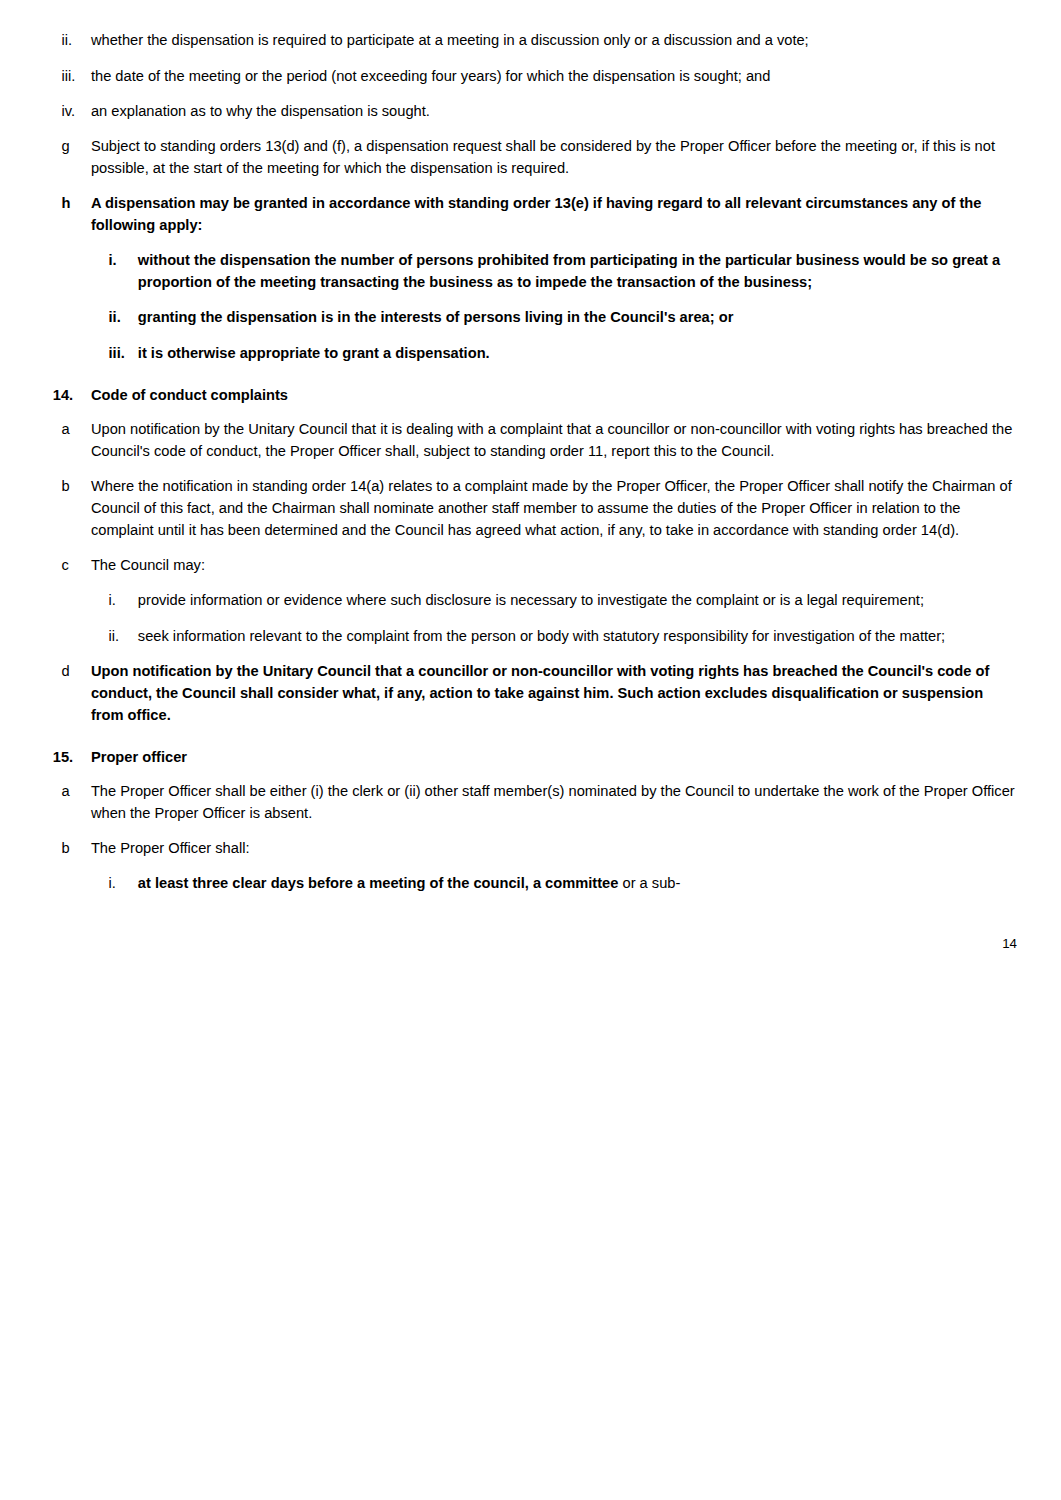ii.
whether the dispensation is required to participate at a meeting in a discussion only or a discussion and a vote;
iii.
the date of the meeting or the period (not exceeding four years) for which the dispensation is sought; and
iv.
an explanation as to why the dispensation is sought.
g
Subject to standing orders 13(d) and (f), a dispensation request shall be considered by the Proper Officer before the meeting or, if this is not possible, at the start of the meeting for which the dispensation is required.
h
A dispensation may be granted in accordance with standing order 13(e) if having regard to all relevant circumstances any of the following apply:
i.
without the dispensation the number of persons prohibited from participating in the particular business would be so great a proportion of the meeting transacting the business as to impede the transaction of the business;
ii.
granting the dispensation is in the interests of persons living in the Council's area; or
iii.
it is otherwise appropriate to grant a dispensation.
14. Code of conduct complaints
a
Upon notification by the Unitary Council that it is dealing with a complaint that a councillor or non-councillor with voting rights has breached the Council's code of conduct, the Proper Officer shall, subject to standing order 11, report this to the Council.
b
Where the notification in standing order 14(a) relates to a complaint made by the Proper Officer, the Proper Officer shall notify the Chairman of Council of this fact, and the Chairman shall nominate another staff member to assume the duties of the Proper Officer in relation to the complaint until it has been determined and the Council has agreed what action, if any, to take in accordance with standing order 14(d).
c
The Council may:
i.
provide information or evidence where such disclosure is necessary to investigate the complaint or is a legal requirement;
ii.
seek information relevant to the complaint from the person or body with statutory responsibility for investigation of the matter;
d
Upon notification by the Unitary Council that a councillor or non-councillor with voting rights has breached the Council's code of conduct, the Council shall consider what, if any, action to take against him. Such action excludes disqualification or suspension from office.
15. Proper officer
a
The Proper Officer shall be either (i) the clerk or (ii) other staff member(s) nominated by the Council to undertake the work of the Proper Officer when the Proper Officer is absent.
b
The Proper Officer shall:
i.
at least three clear days before a meeting of the council, a committee or a sub-
14